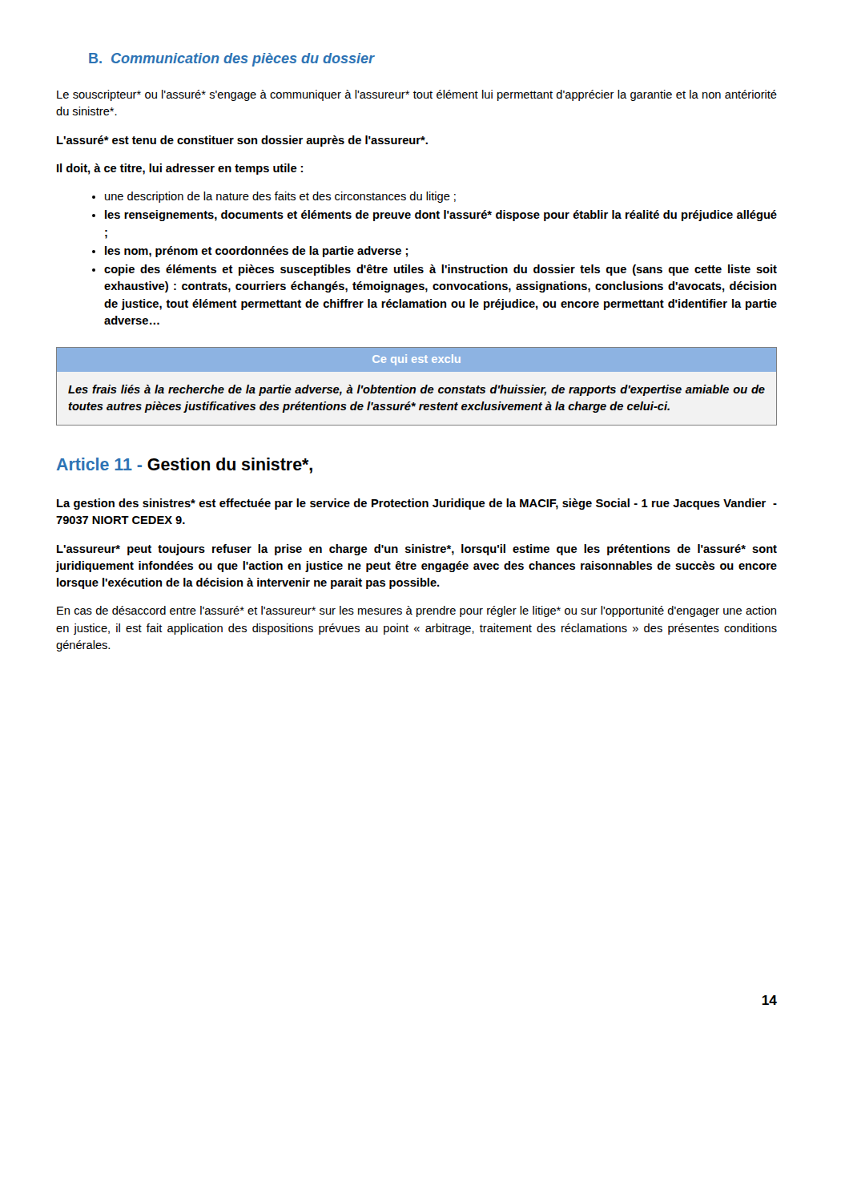B. Communication des pièces du dossier
Le souscripteur* ou l'assuré* s'engage à communiquer à l'assureur* tout élément lui permettant d'apprécier la garantie et la non antériorité du sinistre*.
L'assuré* est tenu de constituer son dossier auprès de l'assureur*.
Il doit, à ce titre, lui adresser en temps utile :
une description de la nature des faits et des circonstances du litige ;
les renseignements, documents et éléments de preuve dont l'assuré* dispose pour établir la réalité du préjudice allégué ;
les nom, prénom et coordonnées de la partie adverse ;
copie des éléments et pièces susceptibles d'être utiles à l'instruction du dossier tels que (sans que cette liste soit exhaustive) : contrats, courriers échangés, témoignages, convocations, assignations, conclusions d'avocats, décision de justice, tout élément permettant de chiffrer la réclamation ou le préjudice, ou encore permettant d'identifier la partie adverse…
Ce qui est exclu
Les frais liés à la recherche de la partie adverse, à l'obtention de constats d'huissier, de rapports d'expertise amiable ou de toutes autres pièces justificatives des prétentions de l'assuré* restent exclusivement à la charge de celui-ci.
Article 11 - Gestion du sinistre*,
La gestion des sinistres* est effectuée par le service de Protection Juridique de la MACIF, siège Social - 1 rue Jacques Vandier - 79037 NIORT CEDEX 9.
L'assureur* peut toujours refuser la prise en charge d'un sinistre*, lorsqu'il estime que les prétentions de l'assuré* sont juridiquement infondées ou que l'action en justice ne peut être engagée avec des chances raisonnables de succès ou encore lorsque l'exécution de la décision à intervenir ne parait pas possible.
En cas de désaccord entre l'assuré* et l'assureur* sur les mesures à prendre pour régler le litige* ou sur l'opportunité d'engager une action en justice, il est fait application des dispositions prévues au point « arbitrage, traitement des réclamations » des présentes conditions générales.
14